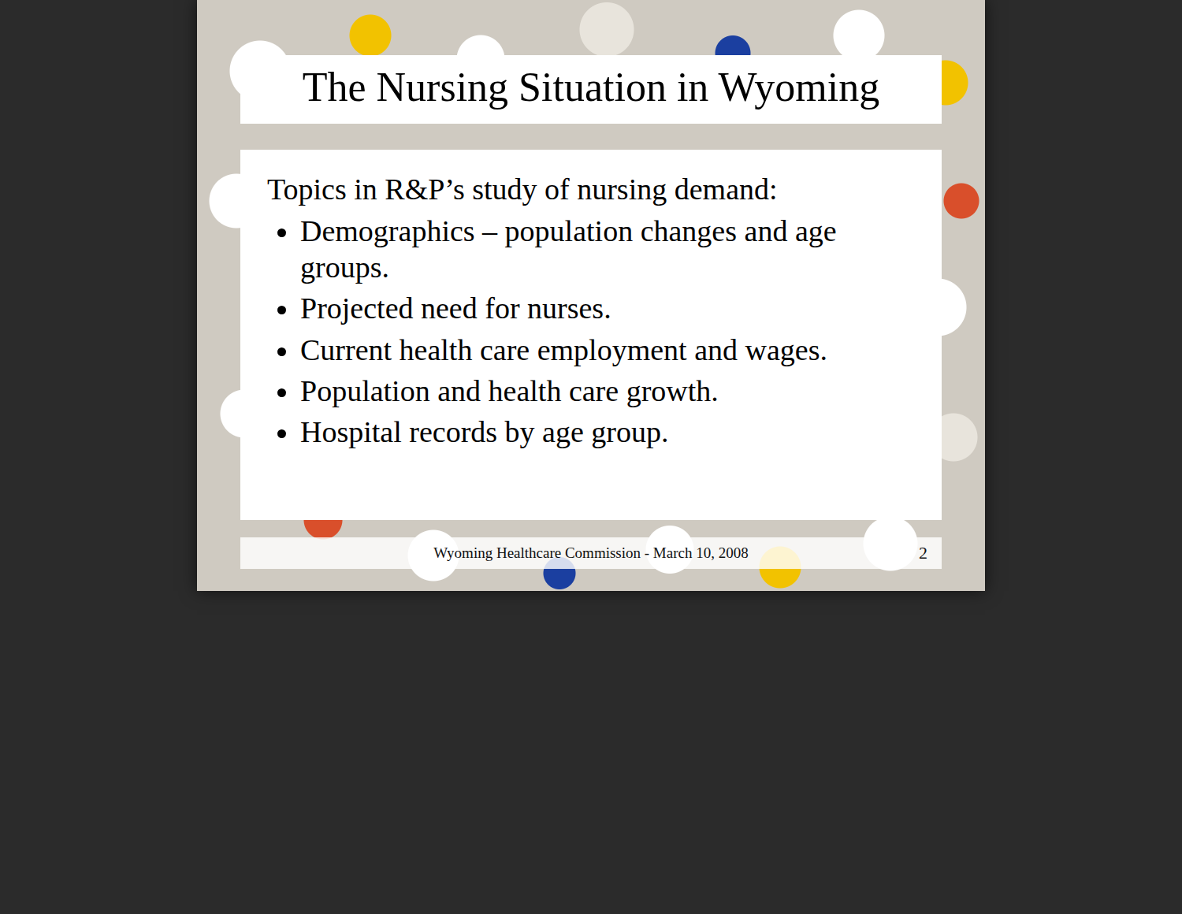The Nursing Situation in Wyoming
Topics in R&P’s study of nursing demand:
Demographics – population changes and age groups.
Projected need for nurses.
Current health care employment and wages.
Population and health care growth.
Hospital records by age group.
Wyoming Healthcare Commission - March 10, 2008
2